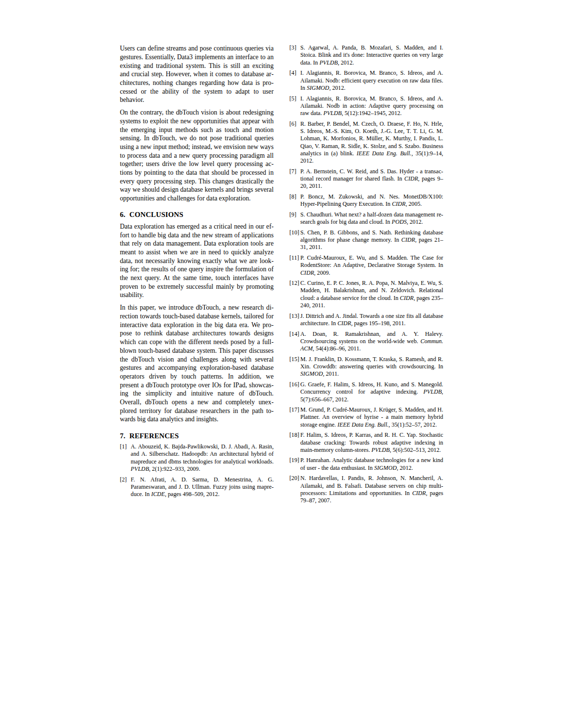Users can define streams and pose continuous queries via gestures. Essentially, Data3 implements an interface to an existing and traditional system. This is still an exciting and crucial step. However, when it comes to database architectures, nothing changes regarding how data is processed or the ability of the system to adapt to user behavior.
On the contrary, the dbTouch vision is about redesigning systems to exploit the new opportunities that appear with the emerging input methods such as touch and motion sensing. In dbTouch, we do not pose traditional queries using a new input method; instead, we envision new ways to process data and a new query processing paradigm all together; users drive the low level query processing actions by pointing to the data that should be processed in every query processing step. This changes drastically the way we should design database kernels and brings several opportunities and challenges for data exploration.
6. CONCLUSIONS
Data exploration has emerged as a critical need in our effort to handle big data and the new stream of applications that rely on data management. Data exploration tools are meant to assist when we are in need to quickly analyze data, not necessarily knowing exactly what we are looking for; the results of one query inspire the formulation of the next query. At the same time, touch interfaces have proven to be extremely successful mainly by promoting usability.
In this paper, we introduce dbTouch, a new research direction towards touch-based database kernels, tailored for interactive data exploration in the big data era. We propose to rethink database architectures towards designs which can cope with the different needs posed by a full-blown touch-based database system. This paper discusses the dbTouch vision and challenges along with several gestures and accompanying exploration-based database operators driven by touch patterns. In addition, we present a dbTouch prototype over IOs for IPad, showcasing the simplicity and intuitive nature of dbTouch. Overall, dbTouch opens a new and completely unexplored territory for database researchers in the path towards big data analytics and insights.
7. REFERENCES
[1] A. Abouzeid, K. Bajda-Pawlikowski, D. J. Abadi, A. Rasin, and A. Silberschatz. Hadoopdb: An architectural hybrid of mapreduce and dbms technologies for analytical workloads. PVLDB, 2(1):922–933, 2009.
[2] F. N. Afrati, A. D. Sarma, D. Menestrina, A. G. Parameswaran, and J. D. Ullman. Fuzzy joins using mapreduce. In ICDE, pages 498–509, 2012.
[3] S. Agarwal, A. Panda, B. Mozafari, S. Madden, and I. Stoica. Blink and it's done: Interactive queries on very large data. In PVLDB, 2012.
[4] I. Alagiannis, R. Borovica, M. Branco, S. Idreos, and A. Ailamaki. Nodb: efficient query execution on raw data files. In SIGMOD, 2012.
[5] I. Alagiannis, R. Borovica, M. Branco, S. Idreos, and A. Ailamaki. Nodb in action: Adaptive query processing on raw data. PVLDB, 5(12):1942–1945, 2012.
[6] R. Barber, P. Bendel, M. Czech, O. Draese, F. Ho, N. Hrle, S. Idreos, M.-S. Kim, O. Koeth, J.-G. Lee, T. T. Li, G. M. Lohman, K. Morfonios, R. Müller, K. Murthy, I. Pandis, L. Qiao, V. Raman, R. Sidle, K. Stolze, and S. Szabo. Business analytics in (a) blink. IEEE Data Eng. Bull., 35(1):9–14, 2012.
[7] P. A. Bernstein, C. W. Reid, and S. Das. Hyder - a transactional record manager for shared flash. In CIDR, pages 9–20, 2011.
[8] P. Boncz, M. Zukowski, and N. Nes. MonetDB/X100: Hyper-Pipelining Query Execution. In CIDR, 2005.
[9] S. Chaudhuri. What next? a half-dozen data management research goals for big data and cloud. In PODS, 2012.
[10] S. Chen, P. B. Gibbons, and S. Nath. Rethinking database algorithms for phase change memory. In CIDR, pages 21–31, 2011.
[11] P. Cudré-Mauroux, E. Wu, and S. Madden. The Case for RodentStore: An Adaptive, Declarative Storage System. In CIDR, 2009.
[12] C. Curino, E. P. C. Jones, R. A. Popa, N. Malviya, E. Wu, S. Madden, H. Balakrishnan, and N. Zeldovich. Relational cloud: a database service for the cloud. In CIDR, pages 235–240, 2011.
[13] J. Dittrich and A. Jindal. Towards a one size fits all database architecture. In CIDR, pages 195–198, 2011.
[14] A. Doan, R. Ramakrishnan, and A. Y. Halevy. Crowdsourcing systems on the world-wide web. Commun. ACM, 54(4):86–96, 2011.
[15] M. J. Franklin, D. Kossmann, T. Kraska, S. Ramesh, and R. Xin. Crowddb: answering queries with crowdsourcing. In SIGMOD, 2011.
[16] G. Graefe, F. Halim, S. Idreos, H. Kuno, and S. Manegold. Concurrency control for adaptive indexing. PVLDB, 5(7):656–667, 2012.
[17] M. Grund, P. Cudré-Mauroux, J. Krüger, S. Madden, and H. Plattner. An overview of hyrise - a main memory hybrid storage engine. IEEE Data Eng. Bull., 35(1):52–57, 2012.
[18] F. Halim, S. Idreos, P. Karras, and R. H. C. Yap. Stochastic database cracking: Towards robust adaptive indexing in main-memory column-stores. PVLDB, 5(6):502–513, 2012.
[19] P. Hanrahan. Analytic database technologies for a new kind of user - the data enthusiast. In SIGMOD, 2012.
[20] N. Hardavellas, I. Pandis, R. Johnson, N. Mancheril, A. Ailamaki, and B. Falsafi. Database servers on chip multiprocessors: Limitations and opportunities. In CIDR, pages 79–87, 2007.